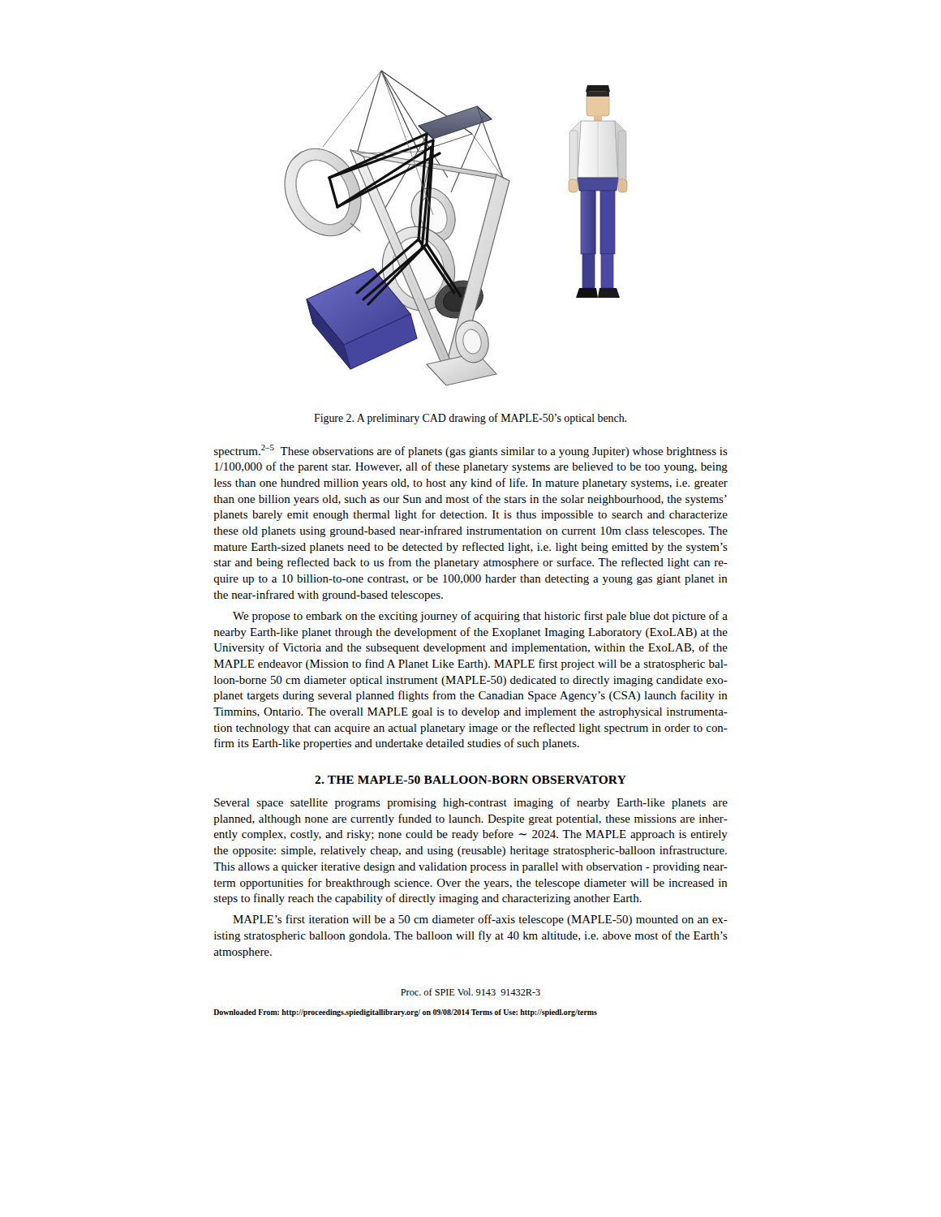Figure 2. A preliminary CAD drawing of MAPLE-50’s optical bench.
spectrum.2–5 These observations are of planets (gas giants similar to a young Jupiter) whose brightness is 1/100,000 of the parent star. However, all of these planetary systems are believed to be too young, being less than one hundred million years old, to host any kind of life. In mature planetary systems, i.e. greater than one billion years old, such as our Sun and most of the stars in the solar neighbourhood, the systems’ planets barely emit enough thermal light for detection. It is thus impossible to search and characterize these old planets using ground-based near-infrared instrumentation on current 10m class telescopes. The mature Earth-sized planets need to be detected by reflected light, i.e. light being emitted by the system’s star and being reflected back to us from the planetary atmosphere or surface. The reflected light can require up to a 10 billion-to-one contrast, or be 100,000 harder than detecting a young gas giant planet in the near-infrared with ground-based telescopes.
We propose to embark on the exciting journey of acquiring that historic first pale blue dot picture of a nearby Earth-like planet through the development of the Exoplanet Imaging Laboratory (ExoLAB) at the University of Victoria and the subsequent development and implementation, within the ExoLAB, of the MAPLE endeavor (Mission to find A Planet Like Earth). MAPLE first project will be a stratospheric balloon-borne 50 cm diameter optical instrument (MAPLE-50) dedicated to directly imaging candidate exoplanet targets during several planned flights from the Canadian Space Agency’s (CSA) launch facility in Timmins, Ontario. The overall MAPLE goal is to develop and implement the astrophysical instrumentation technology that can acquire an actual planetary image or the reflected light spectrum in order to confirm its Earth-like properties and undertake detailed studies of such planets.
2. THE MAPLE-50 BALLOON-BORN OBSERVATORY
Several space satellite programs promising high-contrast imaging of nearby Earth-like planets are planned, although none are currently funded to launch. Despite great potential, these missions are inherently complex, costly, and risky; none could be ready before ∼ 2024. The MAPLE approach is entirely the opposite: simple, relatively cheap, and using (reusable) heritage stratospheric-balloon infrastructure. This allows a quicker iterative design and validation process in parallel with observation - providing near-term opportunities for breakthrough science. Over the years, the telescope diameter will be increased in steps to finally reach the capability of directly imaging and characterizing another Earth.
MAPLE’s first iteration will be a 50 cm diameter off-axis telescope (MAPLE-50) mounted on an existing stratospheric balloon gondola. The balloon will fly at 40 km altitude, i.e. above most of the Earth’s atmosphere.
Proc. of SPIE Vol. 9143 91432R-3
Downloaded From: http://proceedings.spiedigitallibrary.org/ on 09/08/2014 Terms of Use: http://spiedl.org/terms